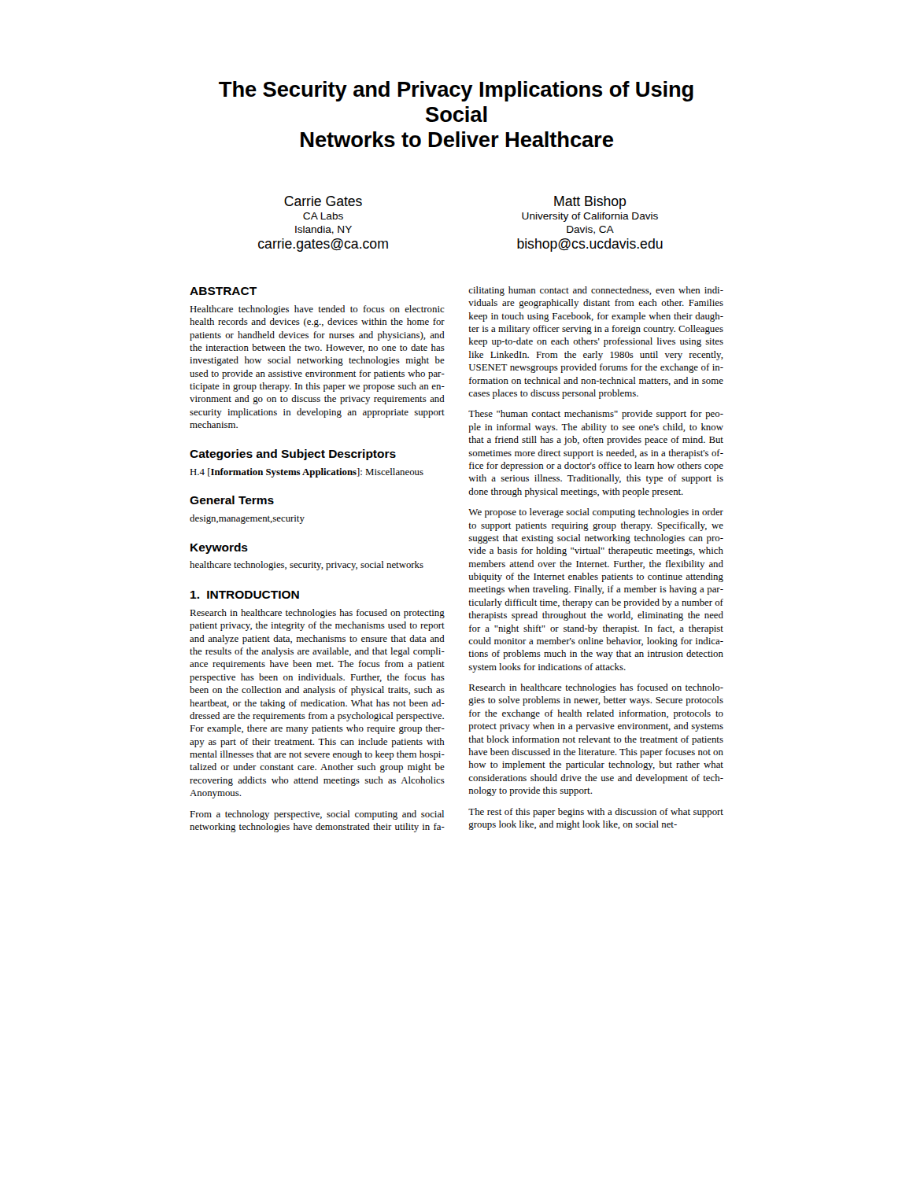The Security and Privacy Implications of Using Social
Networks to Deliver Healthcare
| Carrie Gates CA Labs Islandia, NY carrie.gates@ca.com | Matt Bishop University of California Davis Davis, CA bishop@cs.ucdavis.edu |
ABSTRACT
Healthcare technologies have tended to focus on electronic health records and devices (e.g., devices within the home for patients or handheld devices for nurses and physicians), and the interaction between the two. However, no one to date has investigated how social networking technologies might be used to provide an assistive environment for patients who participate in group therapy. In this paper we propose such an environment and go on to discuss the privacy requirements and security implications in developing an appropriate support mechanism.
Categories and Subject Descriptors
H.4 [Information Systems Applications]: Miscellaneous
General Terms
design,management,security
Keywords
healthcare technologies, security, privacy, social networks
1. INTRODUCTION
Research in healthcare technologies has focused on protecting patient privacy, the integrity of the mechanisms used to report and analyze patient data, mechanisms to ensure that data and the results of the analysis are available, and that legal compliance requirements have been met. The focus from a patient perspective has been on individuals. Further, the focus has been on the collection and analysis of physical traits, such as heartbeat, or the taking of medication. What has not been addressed are the requirements from a psychological perspective. For example, there are many patients who require group therapy as part of their treatment. This can include patients with mental illnesses that are not severe enough to keep them hospitalized or under constant care. Another such group might be recovering addicts who attend meetings such as Alcoholics Anonymous.
From a technology perspective, social computing and social networking technologies have demonstrated their utility in facilitating human contact and connectedness, even when individuals are geographically distant from each other. Families keep in touch using Facebook, for example when their daughter is a military officer serving in a foreign country. Colleagues keep up-to-date on each others' professional lives using sites like LinkedIn. From the early 1980s until very recently, USENET newsgroups provided forums for the exchange of information on technical and non-technical matters, and in some cases places to discuss personal problems.
These "human contact mechanisms" provide support for people in informal ways. The ability to see one's child, to know that a friend still has a job, often provides peace of mind. But sometimes more direct support is needed, as in a therapist's office for depression or a doctor's office to learn how others cope with a serious illness. Traditionally, this type of support is done through physical meetings, with people present.
We propose to leverage social computing technologies in order to support patients requiring group therapy. Specifically, we suggest that existing social networking technologies can provide a basis for holding "virtual" therapeutic meetings, which members attend over the Internet. Further, the flexibility and ubiquity of the Internet enables patients to continue attending meetings when traveling. Finally, if a member is having a particularly difficult time, therapy can be provided by a number of therapists spread throughout the world, eliminating the need for a "night shift" or stand-by therapist. In fact, a therapist could monitor a member's online behavior, looking for indications of problems much in the way that an intrusion detection system looks for indications of attacks.
Research in healthcare technologies has focused on technologies to solve problems in newer, better ways. Secure protocols for the exchange of health related information, protocols to protect privacy when in a pervasive environment, and systems that block information not relevant to the treatment of patients have been discussed in the literature. This paper focuses not on how to implement the particular technology, but rather what considerations should drive the use and development of technology to provide this support.
The rest of this paper begins with a discussion of what support groups look like, and might look like, on social net-